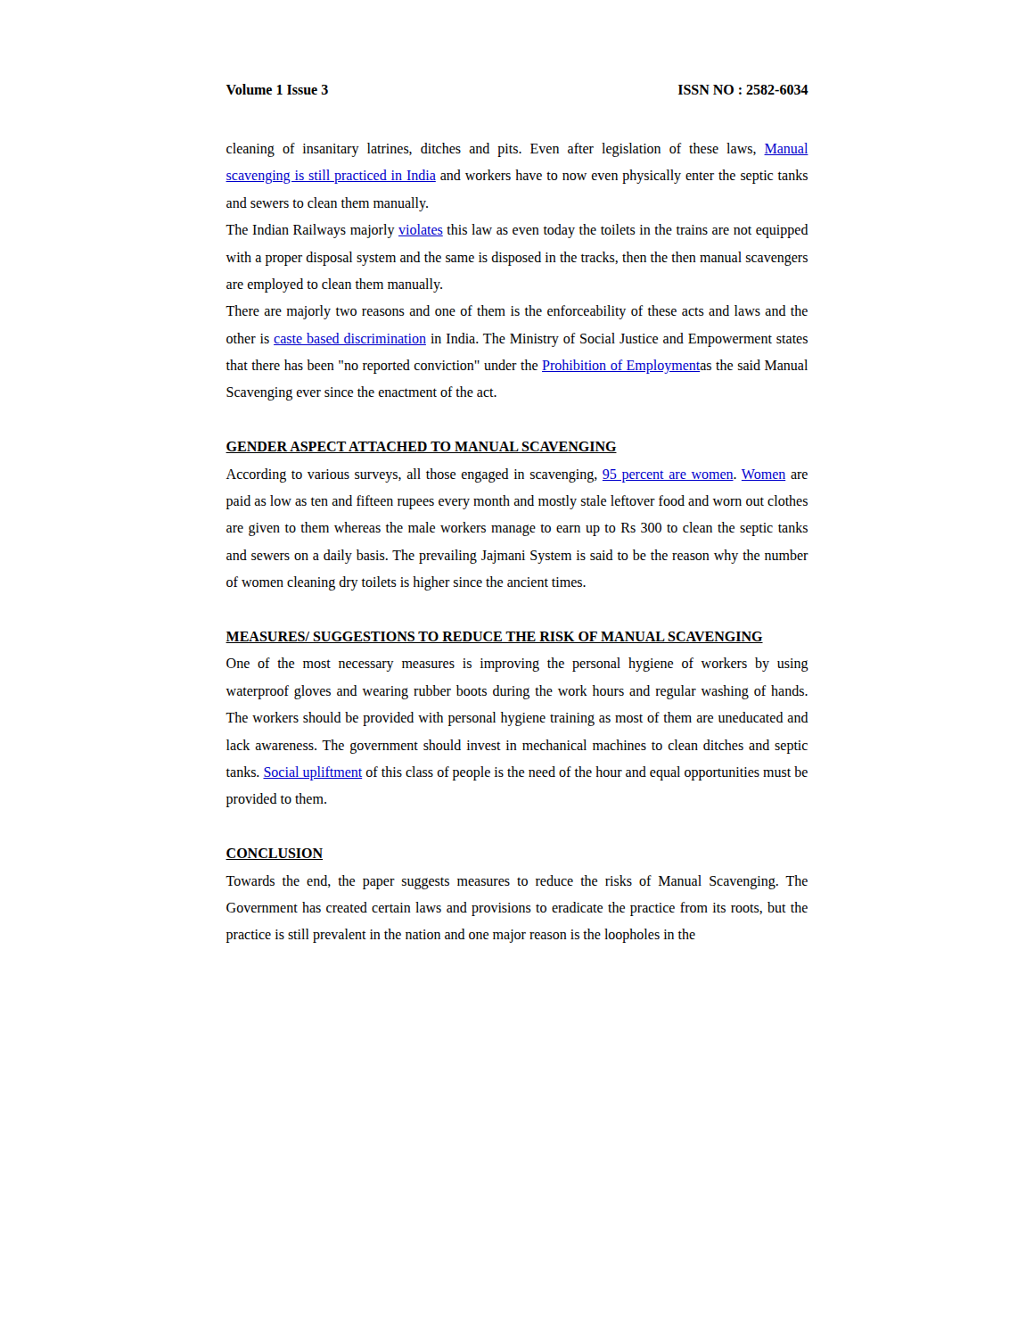Volume 1 Issue 3 ISSN NO : 2582-6034
cleaning of insanitary latrines, ditches and pits. Even after legislation of these laws, Manual scavenging is still practiced in India and workers have to now even physically enter the septic tanks and sewers to clean them manually.
The Indian Railways majorly violates this law as even today the toilets in the trains are not equipped with a proper disposal system and the same is disposed in the tracks, then the then manual scavengers are employed to clean them manually.
There are majorly two reasons and one of them is the enforceability of these acts and laws and the other is caste based discrimination in India. The Ministry of Social Justice and Empowerment states that there has been "no reported conviction" under the Prohibition of Employmentas the said Manual Scavenging ever since the enactment of the act.
GENDER ASPECT ATTACHED TO MANUAL SCAVENGING
According to various surveys, all those engaged in scavenging, 95 percent are women. Women are paid as low as ten and fifteen rupees every month and mostly stale leftover food and worn out clothes are given to them whereas the male workers manage to earn up to Rs 300 to clean the septic tanks and sewers on a daily basis. The prevailing Jajmani System is said to be the reason why the number of women cleaning dry toilets is higher since the ancient times.
MEASURES/ SUGGESTIONS TO REDUCE THE RISK OF MANUAL SCAVENGING
One of the most necessary measures is improving the personal hygiene of workers by using waterproof gloves and wearing rubber boots during the work hours and regular washing of hands. The workers should be provided with personal hygiene training as most of them are uneducated and lack awareness. The government should invest in mechanical machines to clean ditches and septic tanks. Social upliftment of this class of people is the need of the hour and equal opportunities must be provided to them.
CONCLUSION
Towards the end, the paper suggests measures to reduce the risks of Manual Scavenging. The Government has created certain laws and provisions to eradicate the practice from its roots, but the practice is still prevalent in the nation and one major reason is the loopholes in the